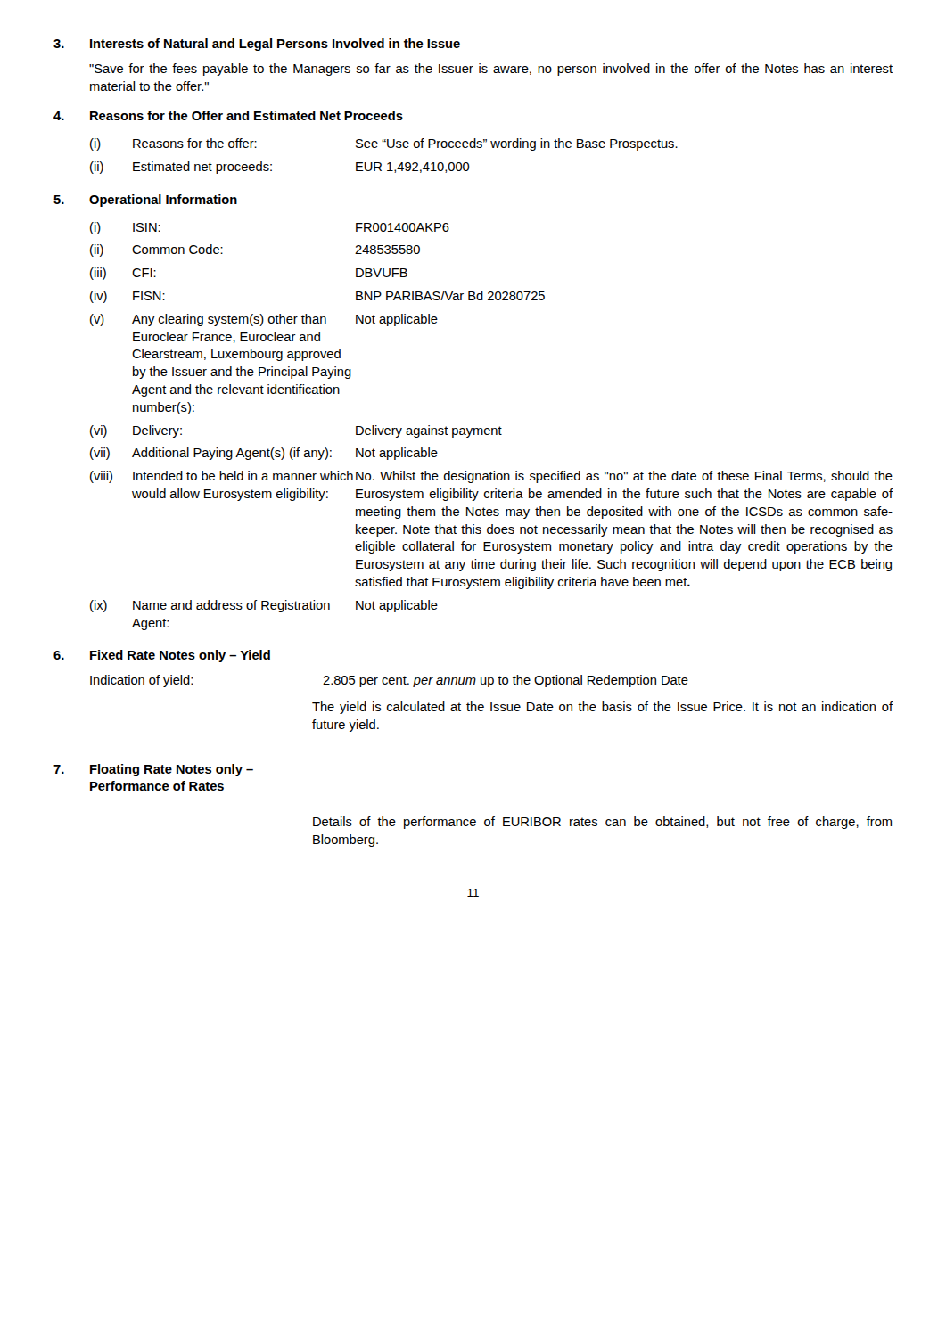3.
Interests of Natural and Legal Persons Involved in the Issue
"Save for the fees payable to the Managers so far as the Issuer is aware, no person involved in the offer of the Notes has an interest material to the offer."
4.
Reasons for the Offer and Estimated Net Proceeds
| (i) | Reasons for the offer: | See “Use of Proceeds” wording in the Base Prospectus. |
| (ii) | Estimated net proceeds: | EUR 1,492,410,000 |
5.
Operational Information
| (i) | ISIN: | FR001400AKP6 |
| (ii) | Common Code: | 248535580 |
| (iii) | CFI: | DBVUFB |
| (iv) | FISN: | BNP PARIBAS/Var Bd 20280725 |
| (v) | Any clearing system(s) other than Euroclear France, Euroclear and Clearstream, Luxembourg approved by the Issuer and the Principal Paying Agent and the relevant identification number(s): | Not applicable |
| (vi) | Delivery: | Delivery against payment |
| (vii) | Additional Paying Agent(s) (if any): | Not applicable |
| (viii) | Intended to be held in a manner which would allow Eurosystem eligibility: | No. Whilst the designation is specified as "no" at the date of these Final Terms, should the Eurosystem eligibility criteria be amended in the future such that the Notes are capable of meeting them the Notes may then be deposited with one of the ICSDs as common safe-keeper. Note that this does not necessarily mean that the Notes will then be recognised as eligible collateral for Eurosystem monetary policy and intra day credit operations by the Eurosystem at any time during their life. Such recognition will depend upon the ECB being satisfied that Eurosystem eligibility criteria have been met . |
| (ix) | Name and address of Registration Agent: | Not applicable |
6.
Fixed Rate Notes only – Yield
Indication of yield:
2.805 per cent. per annum up to the Optional Redemption Date
The yield is calculated at the Issue Date on the basis of the Issue Price. It is not an indication of future yield.
7.
Floating Rate Notes only – Performance of Rates
Details of the performance of EURIBOR rates can be obtained, but not free of charge, from Bloomberg.
11